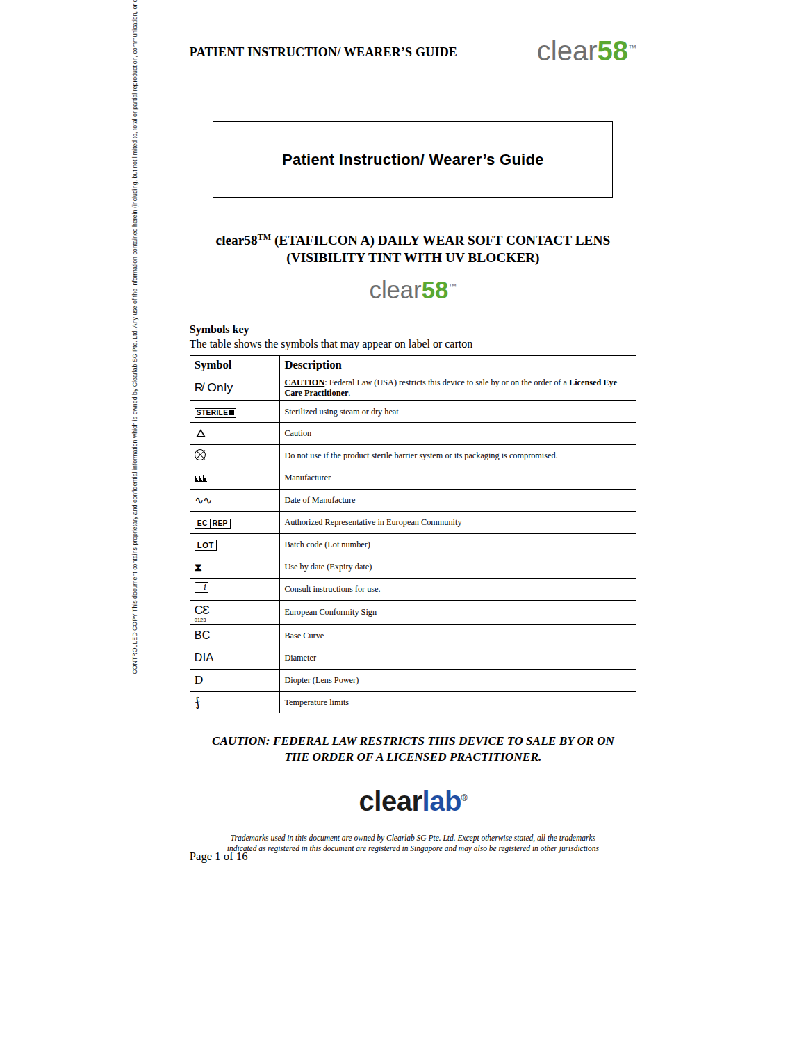CONTROLLED COPY This document contains proprietary and confidential information which is owned by Clearlab SG Pte. Ltd. Any use of the information contained herein (including, but not limited to, total or partial reproduction, communication, or dissemination in any form) by persons other than the intended recipient(s) is prohibited.
PATIENT INSTRUCTION/ WEARER’S GUIDE
clear58™
Patient Instruction/ Wearer’s Guide
clear58TM (ETAFILCON A) DAILY WEAR SOFT CONTACT LENS
(VISIBILITY TINT WITH UV BLOCKER)
clear58™
Symbols key
The table shows the symbols that may appear on label or carton
| Symbol | Description |
| --- | --- |
| R ̸ Only | CAUTION : Federal Law (USA) restricts this device to sale by or on the order of a Licensed Eye Care Practitioner . |
| STERILE | Sterilized using steam or dry heat |
| | Caution |
| | Do not use if the product sterile barrier system or its packaging is compromised. |
| | Manufacturer |
| ∿∿ | Date of Manufacture |
| EC REP | Authorized Representative in European Community |
| LOT | Batch code (Lot number) |
| ⧗ | Use by date (Expiry date) |
| i | Consult instructions for use. |
| CƐ 0123 | European Conformity Sign |
| BC | Base Curve |
| DIA | Diameter |
| D | Diopter (Lens Power) |
| ⨍ | Temperature limits |
CAUTION: FEDERAL LAW RESTRICTS THIS DEVICE TO SALE BY OR ON THE ORDER OF A LICENSED PRACTITIONER.
clearlab®
Trademarks used in this document are owned by Clearlab SG Pte. Ltd. Except otherwise stated, all the trademarks indicated as registered in this document are registered in Singapore and may also be registered in other jurisdictions
Page 1 of 16